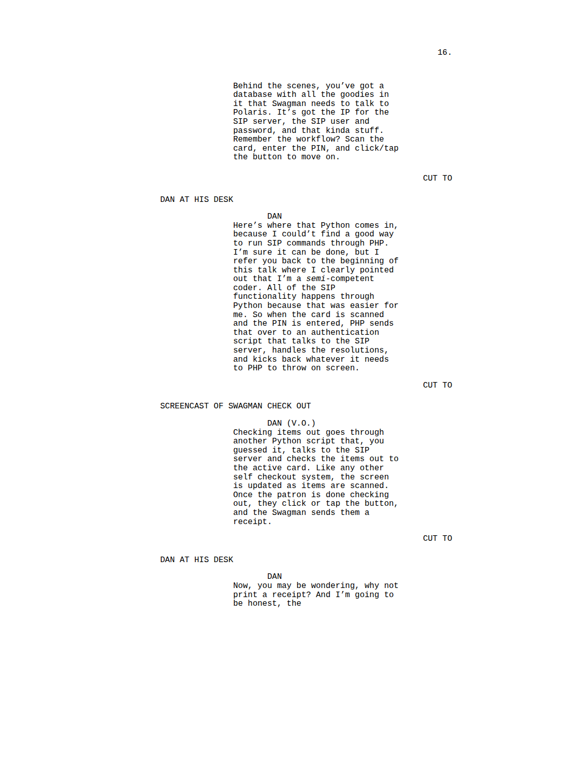16.
Behind the scenes, you’ve got a database with all the goodies in it that Swagman needs to talk to Polaris. It’s got the IP for the SIP server, the SIP user and password, and that kinda stuff. Remember the workflow? Scan the card, enter the PIN, and click/tap the button to move on.
CUT TO
DAN AT HIS DESK
DAN
Here’s where that Python comes in, because I could’t find a good way to run SIP commands through PHP. I’m sure it can be done, but I refer you back to the beginning of this talk where I clearly pointed out that I’m a semi-competent coder. All of the SIP functionality happens through Python because that was easier for me. So when the card is scanned and the PIN is entered, PHP sends that over to an authentication script that talks to the SIP server, handles the resolutions, and kicks back whatever it needs to PHP to throw on screen.
CUT TO
SCREENCAST OF SWAGMAN CHECK OUT
DAN (V.O.)
Checking items out goes through another Python script that, you guessed it, talks to the SIP server and checks the items out to the active card. Like any other self checkout system, the screen is updated as items are scanned. Once the patron is done checking out, they click or tap the button, and the Swagman sends them a receipt.
CUT TO
DAN AT HIS DESK
DAN
Now, you may be wondering, why not print a receipt? And I’m going to be honest, the